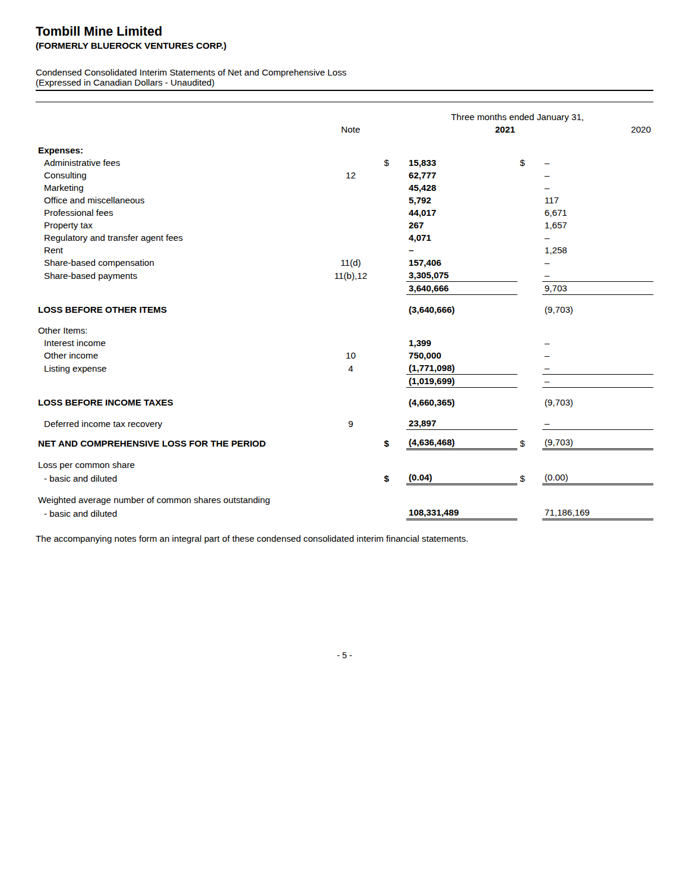Tombill Mine Limited
(FORMERLY BLUEROCK VENTURES CORP.)
Condensed Consolidated Interim Statements of Net and Comprehensive Loss
(Expressed in Canadian Dollars - Unaudited)
| | | Three months ended January 31, |
| | Note | 2021 | 2020 |
| Expenses: | | | | | |
| Administrative fees | | $ | 15,833 | $ | – |
| Consulting | 12 | | 62,777 | | – |
| Marketing | | | 45,428 | | – |
| Office and miscellaneous | | | 5,792 | | 117 |
| Professional fees | | | 44,017 | | 6,671 |
| Property tax | | | 267 | | 1,657 |
| Regulatory and transfer agent fees | | | 4,071 | | – |
| Rent | | | – | | 1,258 |
| Share-based compensation | 11(d) | | 157,406 | | – |
| Share-based payments | 11(b),12 | | 3,305,075 | | – |
| | | | 3,640,666 | | 9,703 |
| LOSS BEFORE OTHER ITEMS | | | (3,640,666) | | (9,703) |
| Other Items: | | | | | |
| Interest income | | | 1,399 | | – |
| Other income | 10 | | 750,000 | | – |
| Listing expense | 4 | | (1,771,098) | | – |
| | | | (1,019,699) | | – |
| LOSS BEFORE INCOME TAXES | | | (4,660,365) | | (9,703) |
| Deferred income tax recovery | 9 | | 23,897 | | – |
| NET AND COMPREHENSIVE LOSS FOR THE PERIOD | | $ | (4,636,468) | $ | (9,703) |
| Loss per common share | | | | | |
| - basic and diluted | | $ | (0.04) | $ | (0.00) |
| Weighted average number of common shares outstanding | | | | | |
| - basic and diluted | | | 108,331,489 | | 71,186,169 |
The accompanying notes form an integral part of these condensed consolidated interim financial statements.
- 5 -